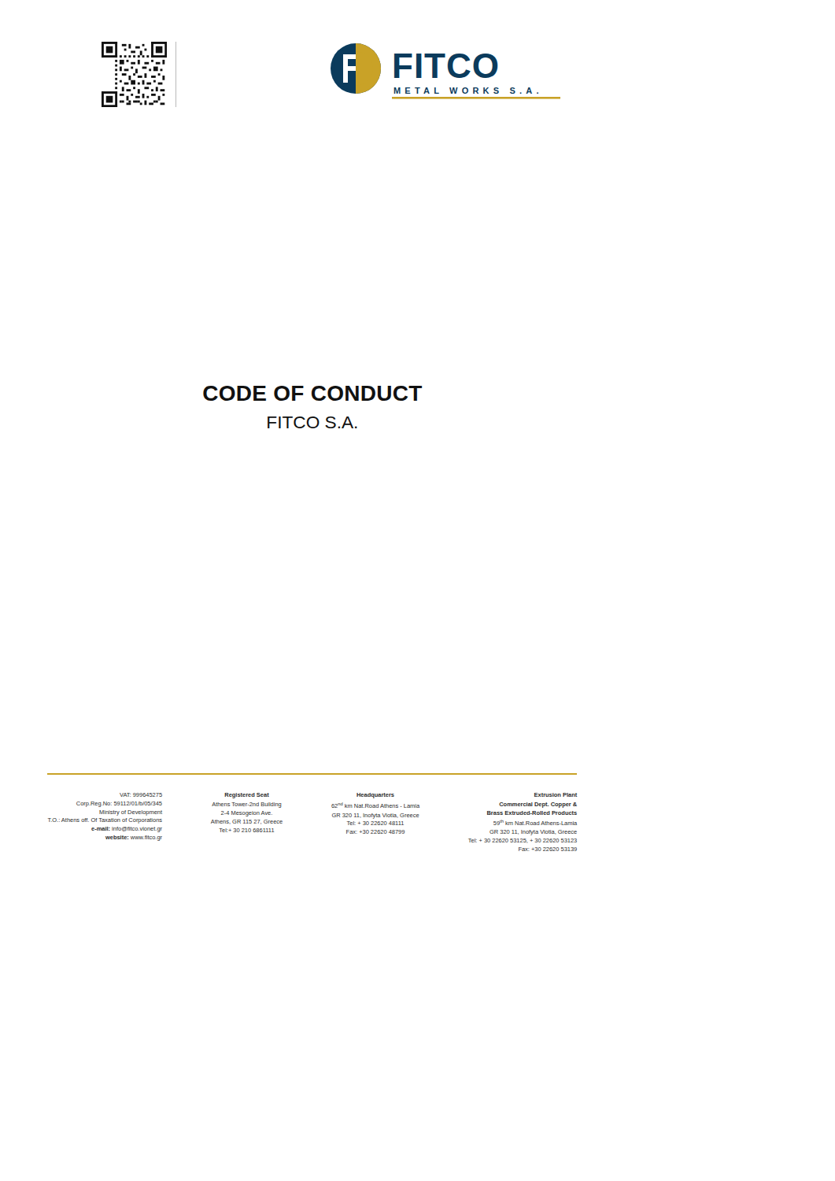FITCO METAL WORKS S.A.
CODE OF CONDUCT
FITCO S.A.
VAT: 999645275
Corp.Reg.No: 59112/01/b/05/345
Ministry of Development
T.O.: Athens off. Of Taxation of Corporations
e-mail: info@fitco.vionet.gr
website: www.fitco.gr
Registered Seat Athens Tower-2nd Building
2-4 Mesogeion Ave.
Athens, GR 115 27, Greece
Tel:+ 30 210 6861111
Headquarters 62nd km Nat.Road Athens - Lamia
GR 320 11, Inofyta Viotia, Greece
Tel: + 30 22620 48111
Fax: +30 22620 48799
Extrusion Plant Commercial Dept. Copper &
Brass Extruded-Rolled Products
59th km Nat.Road Athens-Lamia
GR 320 11, Inofyta Viotia, Greece
Tel: + 30 22620 53125, + 30 22620 53123
Fax: +30 22620 53139